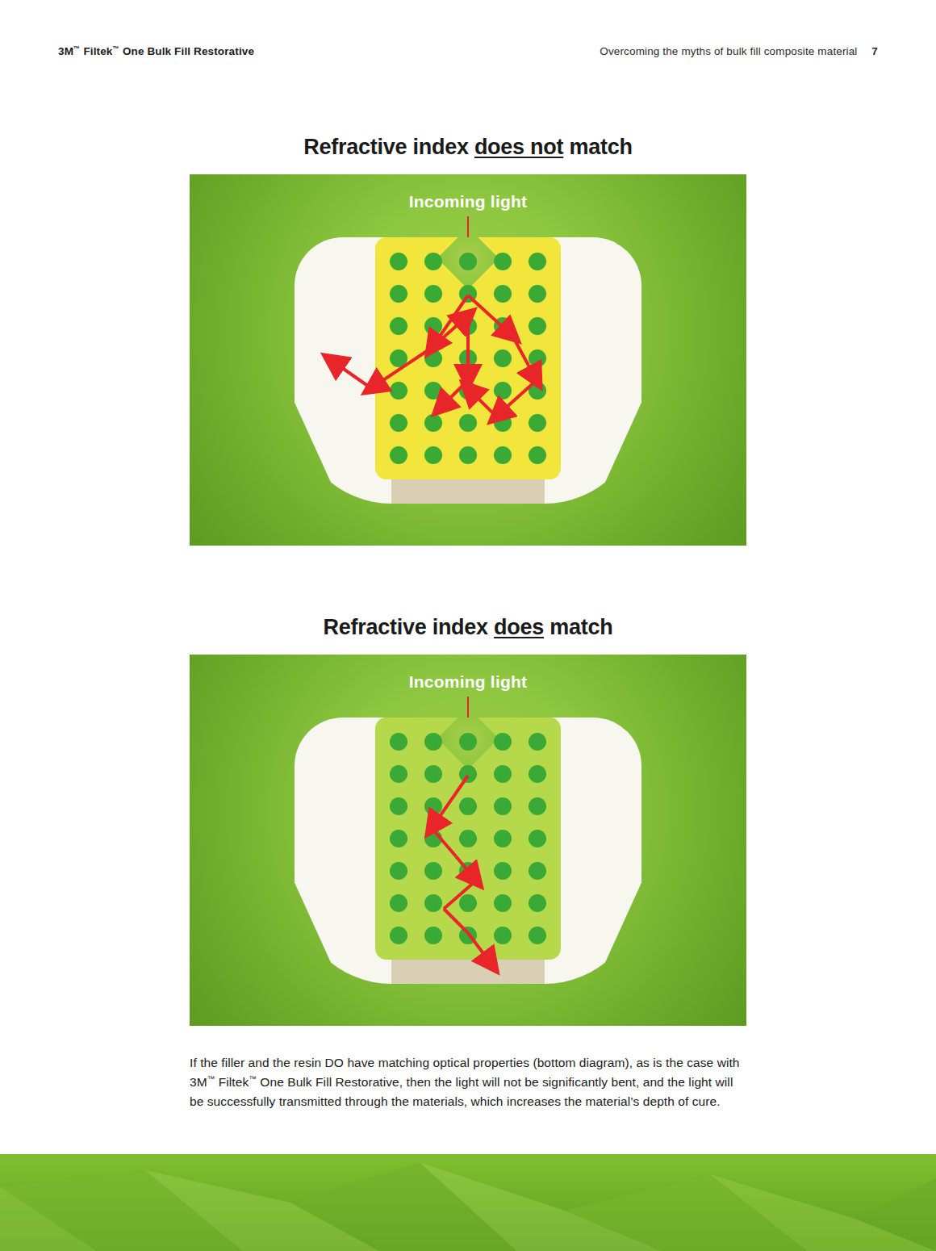3M™ Filtek™ One Bulk Fill Restorative
Overcoming the myths of bulk fill composite material 7
Refractive index does not match
Incoming light
Refractive index does match
Incoming light
If the filler and the resin DO have matching optical properties (bottom diagram), as is the case with 3M™ Filtek™ One Bulk Fill Restorative, then the light will not be significantly bent, and the light will be successfully transmitted through the materials, which increases the material’s depth of cure.